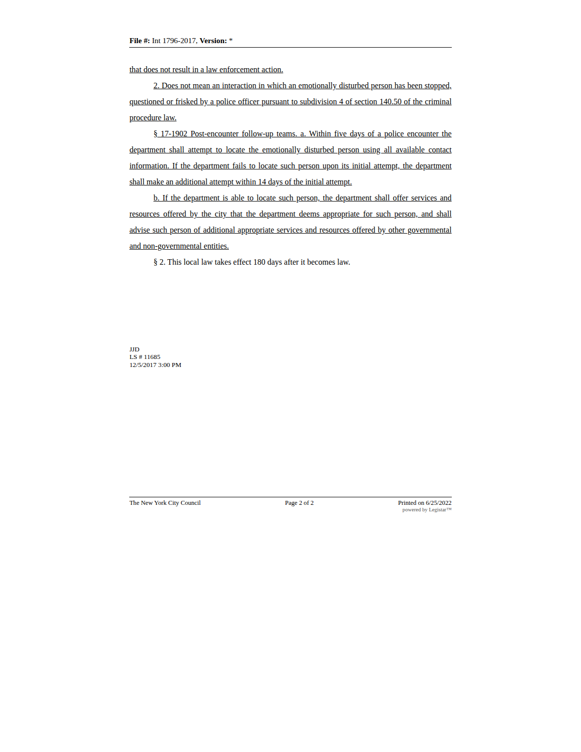File #: Int 1796-2017, Version: *
that does not result in a law enforcement action.
2. Does not mean an interaction in which an emotionally disturbed person has been stopped, questioned or frisked by a police officer pursuant to subdivision 4 of section 140.50 of the criminal procedure law.
§ 17-1902 Post-encounter follow-up teams. a. Within five days of a police encounter the department shall attempt to locate the emotionally disturbed person using all available contact information. If the department fails to locate such person upon its initial attempt, the department shall make an additional attempt within 14 days of the initial attempt.
b. If the department is able to locate such person, the department shall offer services and resources offered by the city that the department deems appropriate for such person, and shall advise such person of additional appropriate services and resources offered by other governmental and non-governmental entities.
§ 2. This local law takes effect 180 days after it becomes law.
JJD
LS # 11685
12/5/2017 3:00 PM
The New York City Council Page 2 of 2 Printed on 6/25/2022powered by Legistar™